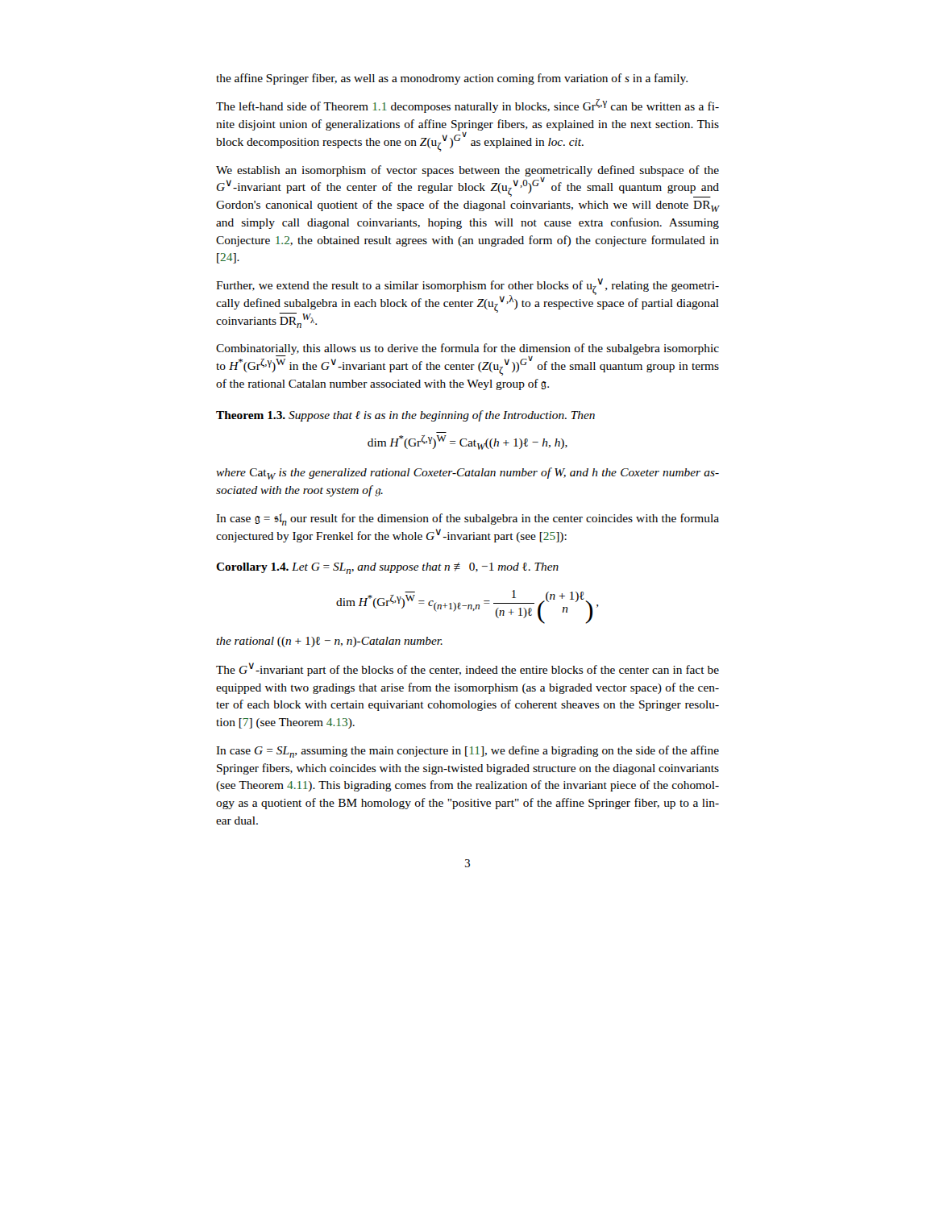the affine Springer fiber, as well as a monodromy action coming from variation of s in a family.
The left-hand side of Theorem 1.1 decomposes naturally in blocks, since Grζ,γ can be written as a finite disjoint union of generalizations of affine Springer fibers, as explained in the next section. This block decomposition respects the one on Z(uζ∨)G∨ as explained in loc. cit.
We establish an isomorphism of vector spaces between the geometrically defined subspace of the G∨-invariant part of the center of the regular block Z(uζ∨,0)G∨ of the small quantum group and Gordon's canonical quotient of the space of the diagonal coinvariants, which we will denote DRW and simply call diagonal coinvariants, hoping this will not cause extra confusion. Assuming Conjecture 1.2, the obtained result agrees with (an ungraded form of) the conjecture formulated in [24].
Further, we extend the result to a similar isomorphism for other blocks of uζ∨, relating the geometrically defined subalgebra in each block of the center Z(uζ∨,λ) to a respective space of partial diagonal coinvariants DRnWλ.
Combinatorially, this allows us to derive the formula for the dimension of the subalgebra isomorphic to H*(Grζ,γ)W in the G∨-invariant part of the center (Z(uζ∨))G∨ of the small quantum group in terms of the rational Catalan number associated with the Weyl group of 𝔤.
Theorem 1.3. Suppose that ℓ is as in the beginning of the Introduction. Then
dim H*(Grζ,γ)W = CatW((h + 1)ℓ − h, h),
where CatW is the generalized rational Coxeter-Catalan number of W, and h the Coxeter number associated with the root system of 𝔤.
In case 𝔤 = 𝔰𝔩n our result for the dimension of the subalgebra in the center coincides with the formula conjectured by Igor Frenkel for the whole G∨-invariant part (see [25]):
Corollary 1.4. Let G = SLn, and suppose that n ≢ 0, −1 mod ℓ. Then
dim H*(Grζ,γ)W = c(n+1)ℓ−n,n = 1(n + 1)ℓ((n + 1)ℓ
n),
the rational ((n + 1)ℓ − n, n)-Catalan number.
The G∨-invariant part of the blocks of the center, indeed the entire blocks of the center can in fact be equipped with two gradings that arise from the isomorphism (as a bigraded vector space) of the center of each block with certain equivariant cohomologies of coherent sheaves on the Springer resolution [7] (see Theorem 4.13).
In case G = SLn, assuming the main conjecture in [11], we define a bigrading on the side of the affine Springer fibers, which coincides with the sign-twisted bigraded structure on the diagonal coinvariants (see Theorem 4.11). This bigrading comes from the realization of the invariant piece of the cohomology as a quotient of the BM homology of the "positive part" of the affine Springer fiber, up to a linear dual.
3